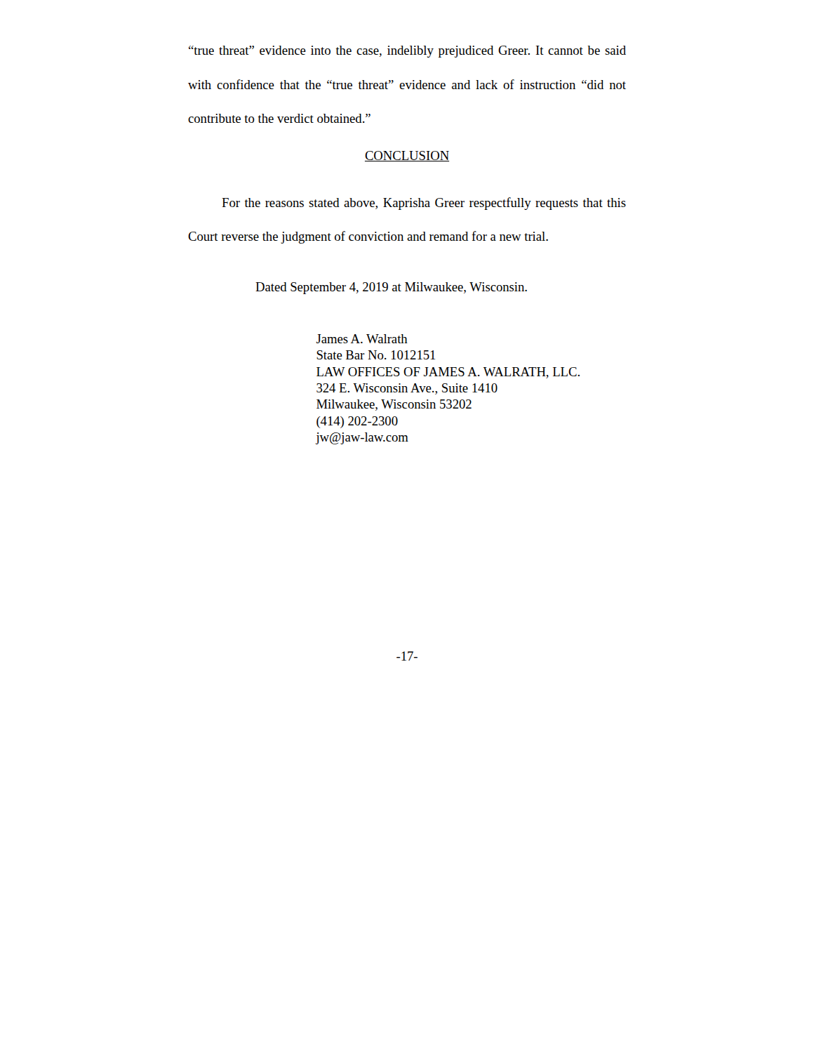“true threat” evidence into the case, indelibly prejudiced Greer. It cannot be said with confidence that the “true threat” evidence and lack of instruction “did not contribute to the verdict obtained.”
CONCLUSION
For the reasons stated above, Kaprisha Greer respectfully requests that this Court reverse the judgment of conviction and remand for a new trial.
Dated September 4, 2019 at Milwaukee, Wisconsin.
James A. Walrath
State Bar No. 1012151
LAW OFFICES OF JAMES A. WALRATH, LLC.
324 E. Wisconsin Ave., Suite 1410
Milwaukee, Wisconsin 53202
(414) 202-2300
jw@jaw-law.com
-17-